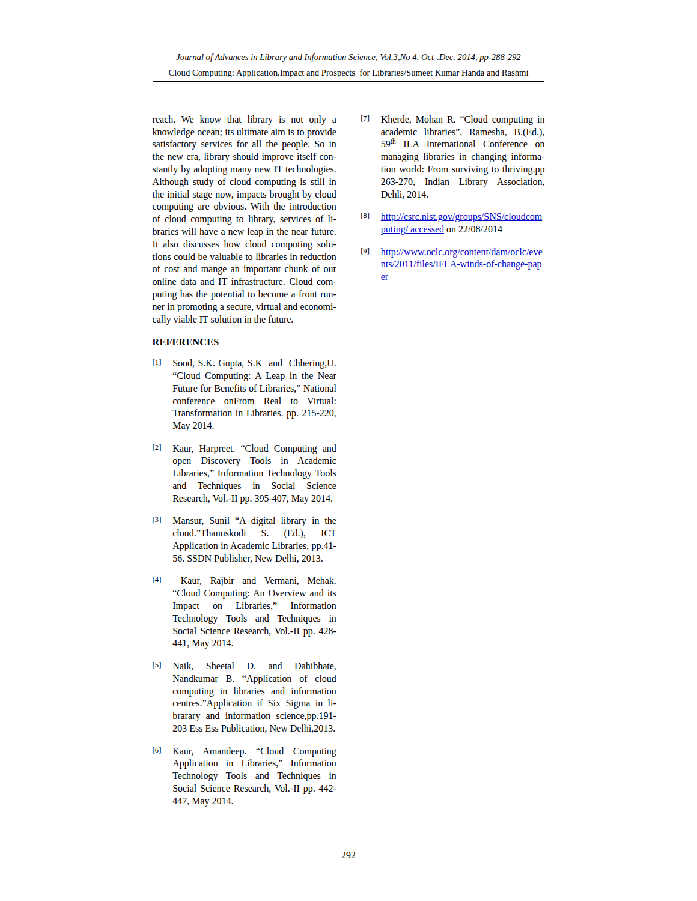Journal of Advances in Library and Information Science, Vol.3,No 4. Oct-.Dec. 2014, pp-288-292
Cloud Computing: Application,Impact and Prospects for Libraries/Sumeet Kumar Handa and Rashmi
reach. We know that library is not only a knowledge ocean; its ultimate aim is to provide satisfactory services for all the people. So in the new era, library should improve itself constantly by adopting many new IT technologies. Although study of cloud computing is still in the initial stage now, impacts brought by cloud computing are obvious. With the introduction of cloud computing to library, services of libraries will have a new leap in the near future. It also discusses how cloud computing solutions could be valuable to libraries in reduction of cost and mange an important chunk of our online data and IT infrastructure. Cloud computing has the potential to become a front runner in promoting a secure, virtual and economically viable IT solution in the future.
REFERENCES
[1] Sood, S.K. Gupta, S.K and Chhering,U. “Cloud Computing: A Leap in the Near Future for Benefits of Libraries,” National conference onFrom Real to Virtual: Transformation in Libraries. pp. 215-220, May 2014.
[2] Kaur, Harpreet. “Cloud Computing and open Discovery Tools in Academic Libraries,” Information Technology Tools and Techniques in Social Science Research, Vol.-II pp. 395-407, May 2014.
[3] Mansur, Sunil “A digital library in the cloud.”Thanuskodi S. (Ed.), ICT Application in Academic Libraries, pp.41-56. SSDN Publisher, New Delhi, 2013.
[4] Kaur, Rajbir and Vermani, Mehak. “Cloud Computing: An Overview and its Impact on Libraries,” Information Technology Tools and Techniques in Social Science Research, Vol.-II pp. 428-441, May 2014.
[5] Naik, Sheetal D. and Dahibhate, Nandkumar B. “Application of cloud computing in libraries and information centres.”Application if Six Sigma in librarary and information science,pp.191-203 Ess Ess Publication, New Delhi,2013.
[6] Kaur, Amandeep. “Cloud Computing Application in Libraries,” Information Technology Tools and Techniques in Social Science Research, Vol.-II pp. 442-447, May 2014.
[7] Kherde, Mohan R. “Cloud computing in academic libraries”, Ramesha, B.(Ed.), 59th ILA International Conference on managing libraries in changing information world: From surviving to thriving.pp 263-270, Indian Library Association, Dehli, 2014.
[8] http://csrc.nist.gov/groups/SNS/cloudcomputing/ accessed on 22/08/2014
[9] http://www.oclc.org/content/dam/oclc/events/2011/files/IFLA-winds-of-change-paper
292